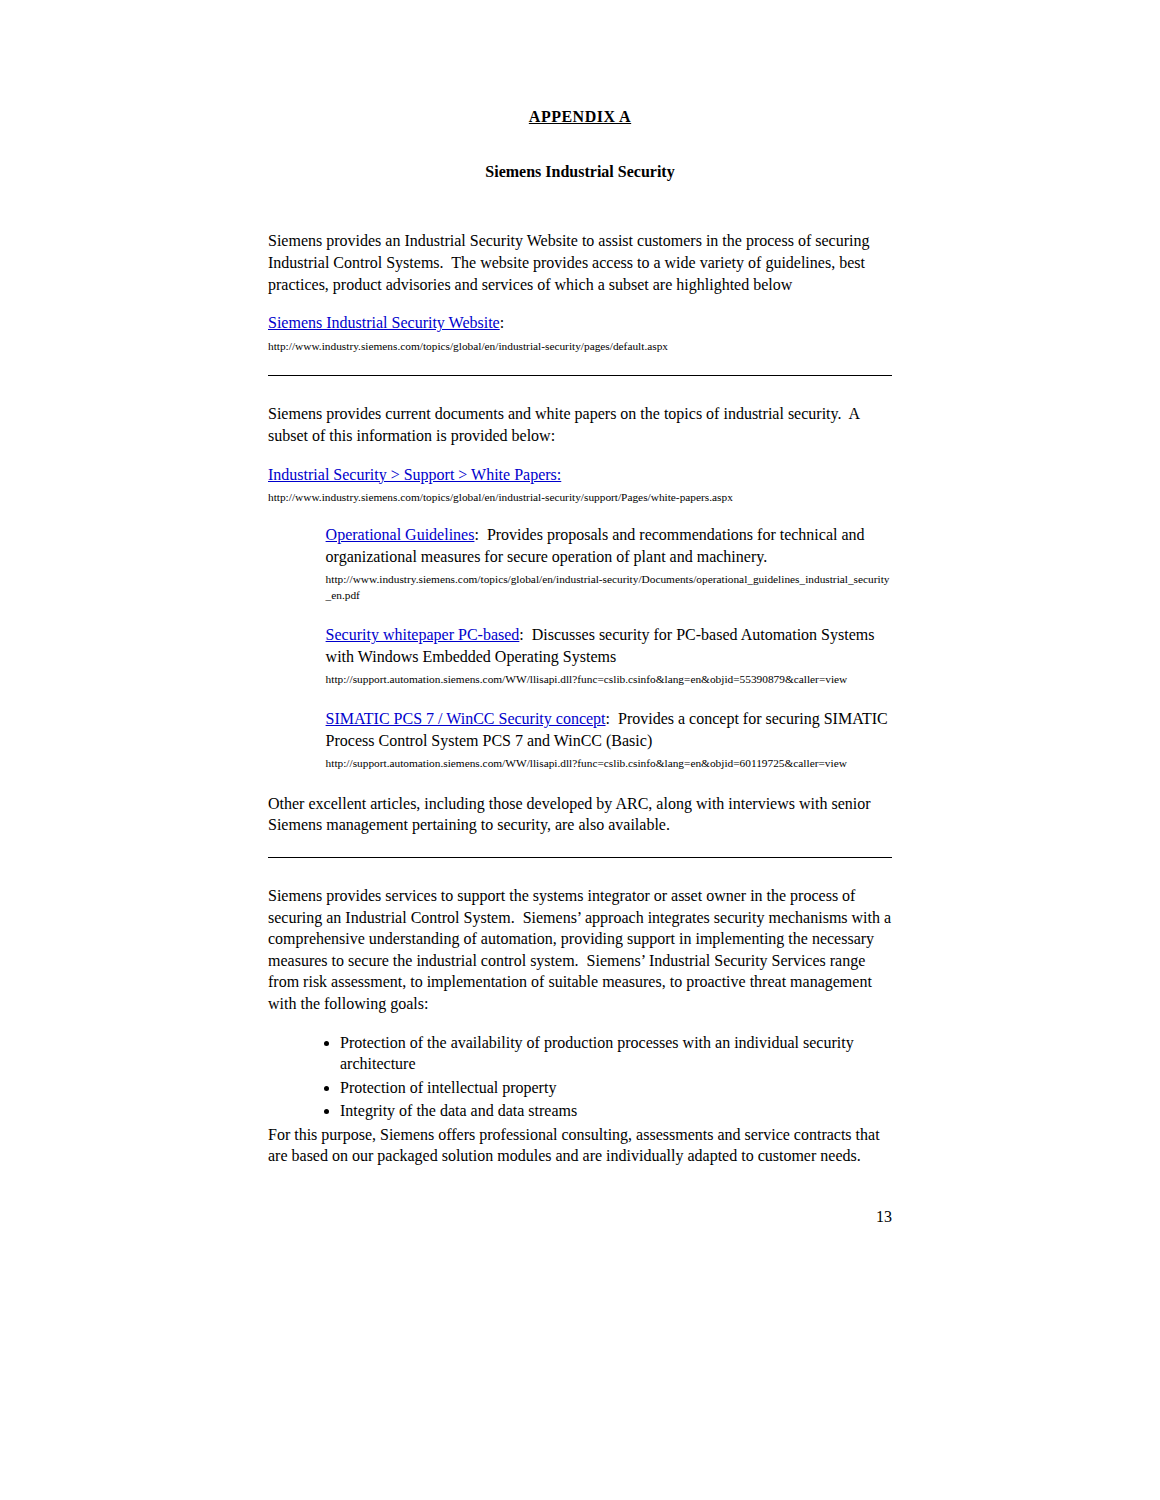APPENDIX A
Siemens Industrial Security
Siemens provides an Industrial Security Website to assist customers in the process of securing Industrial Control Systems. The website provides access to a wide variety of guidelines, best practices, product advisories and services of which a subset are highlighted below
Siemens Industrial Security Website:
http://www.industry.siemens.com/topics/global/en/industrial-security/pages/default.aspx
Siemens provides current documents and white papers on the topics of industrial security. A subset of this information is provided below:
Industrial Security > Support > White Papers:
http://www.industry.siemens.com/topics/global/en/industrial-security/support/Pages/white-papers.aspx
Operational Guidelines: Provides proposals and recommendations for technical and organizational measures for secure operation of plant and machinery.
http://www.industry.siemens.com/topics/global/en/industrial-security/Documents/operational_guidelines_industrial_security_en.pdf
Security whitepaper PC-based: Discusses security for PC-based Automation Systems with Windows Embedded Operating Systems
http://support.automation.siemens.com/WW/llisapi.dll?func=cslib.csinfo&lang=en&objid=55390879&caller=view
SIMATIC PCS 7 / WinCC Security concept: Provides a concept for securing SIMATIC Process Control System PCS 7 and WinCC (Basic)
http://support.automation.siemens.com/WW/llisapi.dll?func=cslib.csinfo&lang=en&objid=60119725&caller=view
Other excellent articles, including those developed by ARC, along with interviews with senior Siemens management pertaining to security, are also available.
Siemens provides services to support the systems integrator or asset owner in the process of securing an Industrial Control System. Siemens’ approach integrates security mechanisms with a comprehensive understanding of automation, providing support in implementing the necessary measures to secure the industrial control system. Siemens’ Industrial Security Services range from risk assessment, to implementation of suitable measures, to proactive threat management with the following goals:
Protection of the availability of production processes with an individual security architecture
Protection of intellectual property
Integrity of the data and data streams
For this purpose, Siemens offers professional consulting, assessments and service contracts that are based on our packaged solution modules and are individually adapted to customer needs.
13